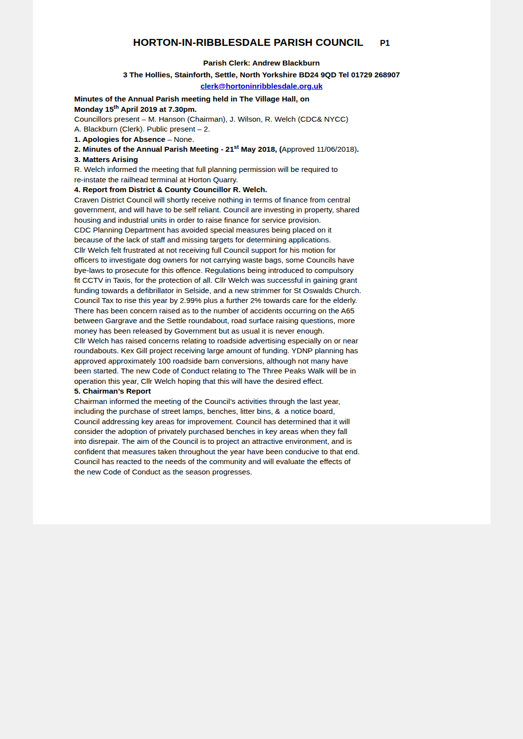HORTON-IN-RIBBLESDALE PARISH COUNCIL P1
Parish Clerk: Andrew Blackburn
3 The Hollies, Stainforth, Settle, North Yorkshire BD24 9QD Tel 01729 268907
clerk@hortoninribblesdale.org.uk
Minutes of the Annual Parish meeting held in The Village Hall, on
Monday 15th April 2019 at 7.30pm.
Councillors present – M. Hanson (Chairman), J. Wilson, R. Welch (CDC& NYCC)
A. Blackburn (Clerk). Public present – 2.
1. Apologies for Absence – None.
2. Minutes of the Annual Parish Meeting - 21st May 2018, (Approved 11/06/2018).
3. Matters Arising
R. Welch informed the meeting that full planning permission will be required to
re-instate the railhead terminal at Horton Quarry.
4. Report from District & County Councillor R. Welch.
Craven District Council will shortly receive nothing in terms of finance from central
government, and will have to be self reliant. Council are investing in property, shared
housing and industrial units in order to raise finance for service provision.
CDC Planning Department has avoided special measures being placed on it
because of the lack of staff and missing targets for determining applications.
Cllr Welch felt frustrated at not receiving full Council support for his motion for
officers to investigate dog owners for not carrying waste bags, some Councils have
bye-laws to prosecute for this offence. Regulations being introduced to compulsory
fit CCTV in Taxis, for the protection of all. Cllr Welch was successful in gaining grant
funding towards a defibrillator in Selside, and a new strimmer for St Oswalds Church.
Council Tax to rise this year by 2.99% plus a further 2% towards care for the elderly.
There has been concern raised as to the number of accidents occurring on the A65
between Gargrave and the Settle roundabout, road surface raising questions, more
money has been released by Government but as usual it is never enough.
Cllr Welch has raised concerns relating to roadside advertising especially on or near
roundabouts. Kex Gill project receiving large amount of funding. YDNP planning has
approved approximately 100 roadside barn conversions, although not many have
been started. The new Code of Conduct relating to The Three Peaks Walk will be in
operation this year, Cllr Welch hoping that this will have the desired effect.
5. Chairman’s Report
Chairman informed the meeting of the Council’s activities through the last year,
including the purchase of street lamps, benches, litter bins, & a notice board,
Council addressing key areas for improvement. Council has determined that it will
consider the adoption of privately purchased benches in key areas when they fall
into disrepair. The aim of the Council is to project an attractive environment, and is
confident that measures taken throughout the year have been conducive to that end.
Council has reacted to the needs of the community and will evaluate the effects of
the new Code of Conduct as the season progresses.